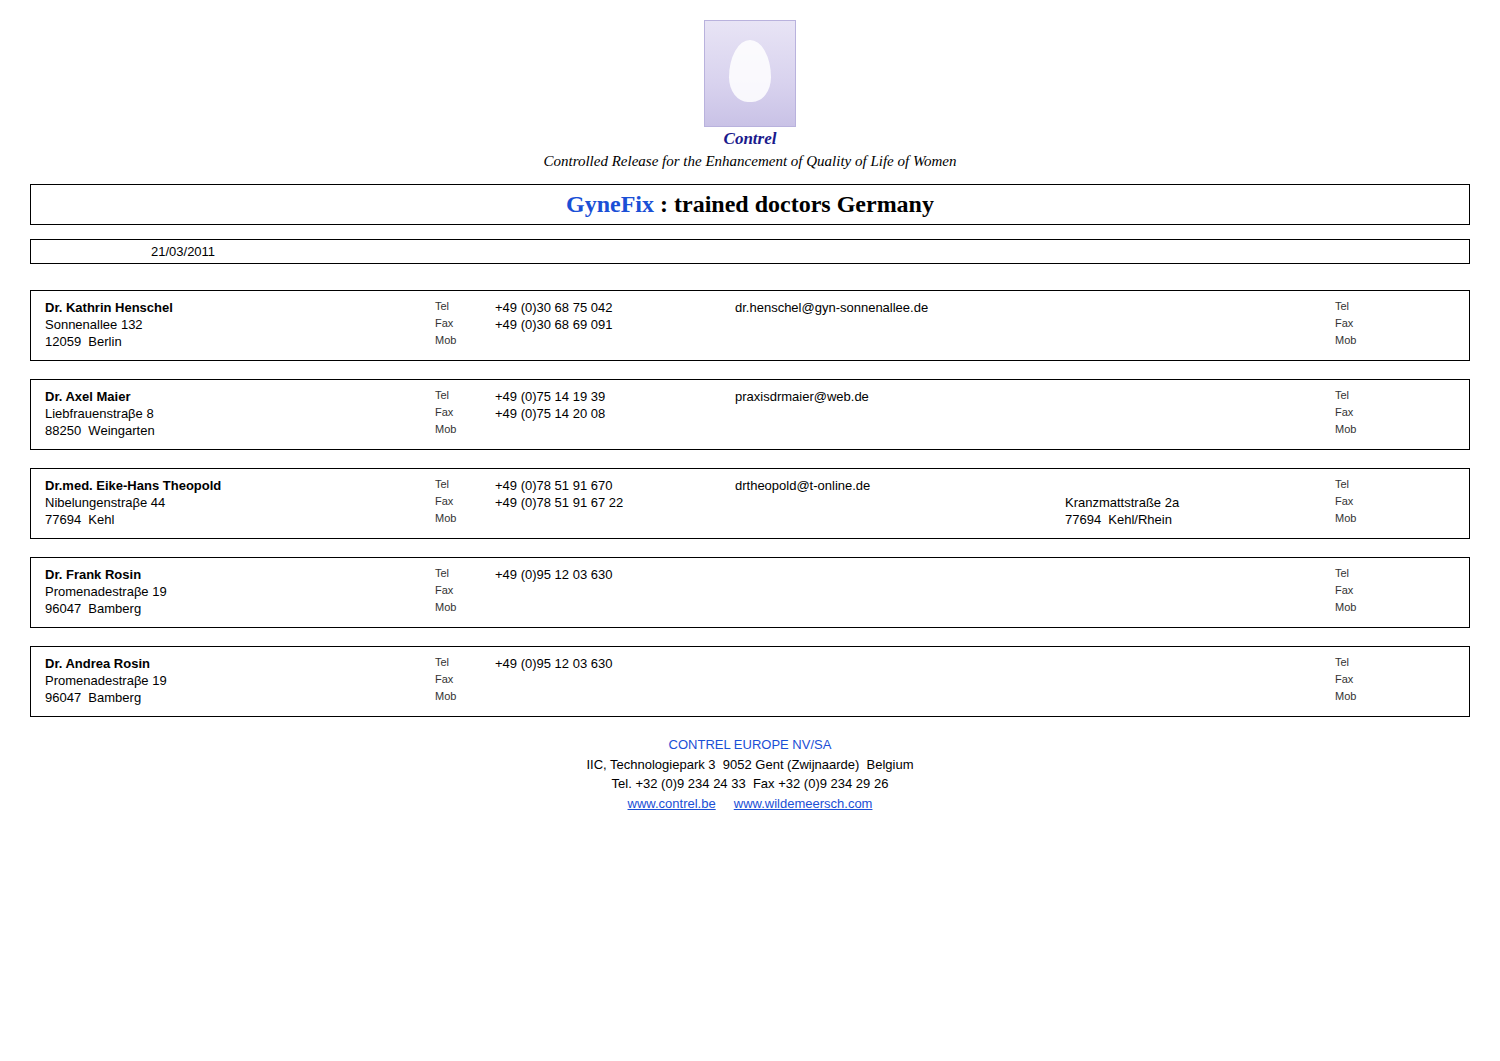Contrel
Controlled Release for the Enhancement of Quality of Life of Women
GyneFix : trained doctors Germany
21/03/2011
| Dr. Kathrin Henschel | Tel | +49 (0)30 68 75 042 | dr.henschel@gyn-sonnenallee.de | | Tel |
| Sonnenallee 132 | Fax | +49 (0)30 68 69 091 | | | Fax |
| 12059 Berlin | Mob | | | | Mob |
| Dr. Axel Maier | Tel | +49 (0)75 14 19 39 | praxisdrmaier@web.de | | Tel |
| Liebfrauenstraβe 8 | Fax | +49 (0)75 14 20 08 | | | Fax |
| 88250 Weingarten | Mob | | | | Mob |
| Dr.med. Eike-Hans Theopold | Tel | +49 (0)78 51 91 670 | drtheopold@t-online.de | | Tel |
| Nibelungenstraβe 44 | Fax | +49 (0)78 51 91 67 22 | | Kranzmattstraße 2a | Fax |
| 77694 Kehl | Mob | | | 77694 Kehl/Rhein | Mob |
| Dr. Frank Rosin | Tel | +49 (0)95 12 03 630 | | | Tel |
| Promenadestraβe 19 | Fax | | | | Fax |
| 96047 Bamberg | Mob | | | | Mob |
| Dr. Andrea Rosin | Tel | +49 (0)95 12 03 630 | | | Tel |
| Promenadestraβe 19 | Fax | | | | Fax |
| 96047 Bamberg | Mob | | | | Mob |
CONTREL EUROPE NV/SA
IIC, Technologiepark 3 9052 Gent (Zwijnaarde) Belgium
Tel. +32 (0)9 234 24 33 Fax +32 (0)9 234 29 26
www.contrel.be www.wildemeersch.com